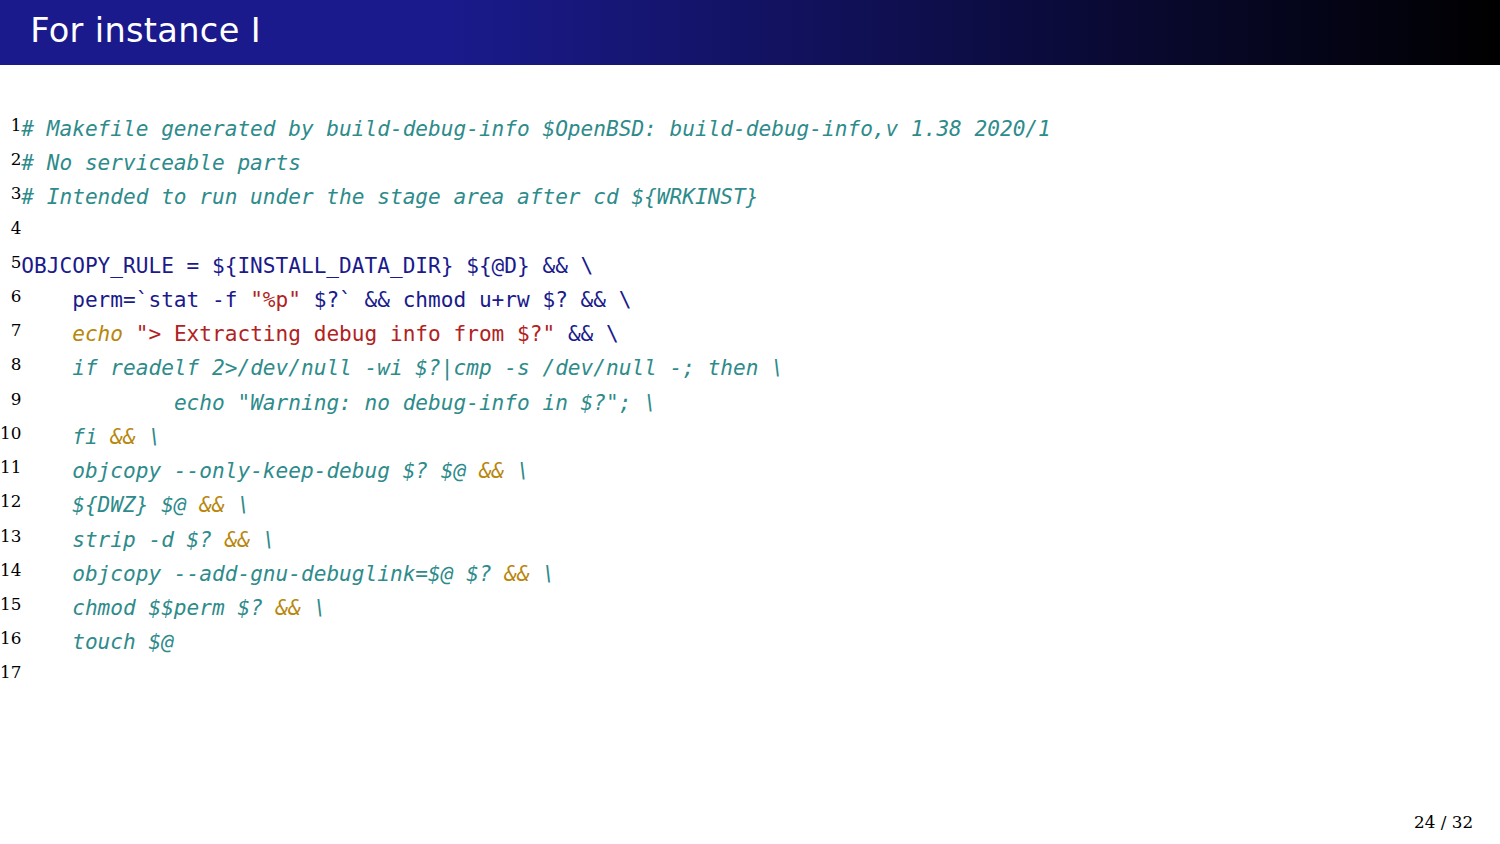For instance I
| 1 | # Makefile generated by build-debug-info $OpenBSD: build-debug-info,v 1.38 2020/1 |
| 2 | # No serviceable parts |
| 3 | # Intended to run under the stage area after cd ${WRKINST} |
| 4 | |
| 5 | OBJCOPY_RULE = ${INSTALL_DATA_DIR} ${@D} && \ |
| 6 | perm=`stat -f "%p" $?` && chmod u+rw $? && \ |
| 7 | echo "> Extracting debug info from $?" && \ |
| 8 | if readelf 2>/dev/null -wi $?/cmp -s /dev/null -; then \ |
| 9 | echo "Warning: no debug-info in $?"; \ |
| 10 | fi && \ |
| 11 | objcopy --only-keep-debug $? $@ && \ |
| 12 | ${DWZ} $@ && \ |
| 13 | strip -d $? && \ |
| 14 | objcopy --add-gnu-debuglink=$@ $? && \ |
| 15 | chmod $$perm $? && \ |
| 16 | touch $@ |
| 17 | |
24 / 32